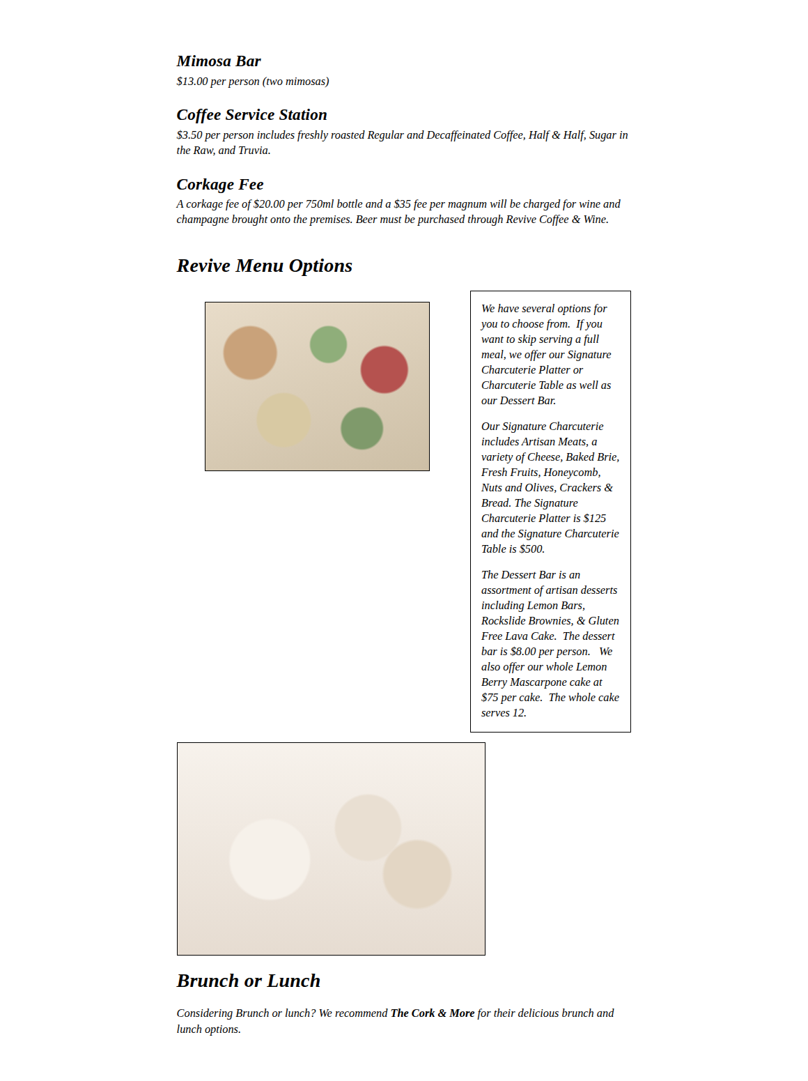Mimosa Bar
$13.00 per person (two mimosas)
Coffee Service Station
$3.50 per person includes freshly roasted Regular and Decaffeinated Coffee, Half & Half, Sugar in the Raw, and Truvia.
Corkage Fee
A corkage fee of $20.00 per 750ml bottle and a $35 fee per magnum will be charged for wine and champagne brought onto the premises. Beer must be purchased through Revive Coffee & Wine.
Revive Menu Options
We have several options for you to choose from. If you want to skip serving a full meal, we offer our Signature Charcuterie Platter or Charcuterie Table as well as our Dessert Bar.
Our Signature Charcuterie includes Artisan Meats, a variety of Cheese, Baked Brie, Fresh Fruits, Honeycomb, Nuts and Olives, Crackers & Bread. The Signature Charcuterie Platter is $125 and the Signature Charcuterie Table is $500.
The Dessert Bar is an assortment of artisan desserts including Lemon Bars, Rockslide Brownies, & Gluten Free Lava Cake. The dessert bar is $8.00 per person. We also offer our whole Lemon Berry Mascarpone cake at $75 per cake. The whole cake serves 12.
Brunch or Lunch
Considering Brunch or lunch? We recommend The Cork & More for their delicious brunch and lunch options.